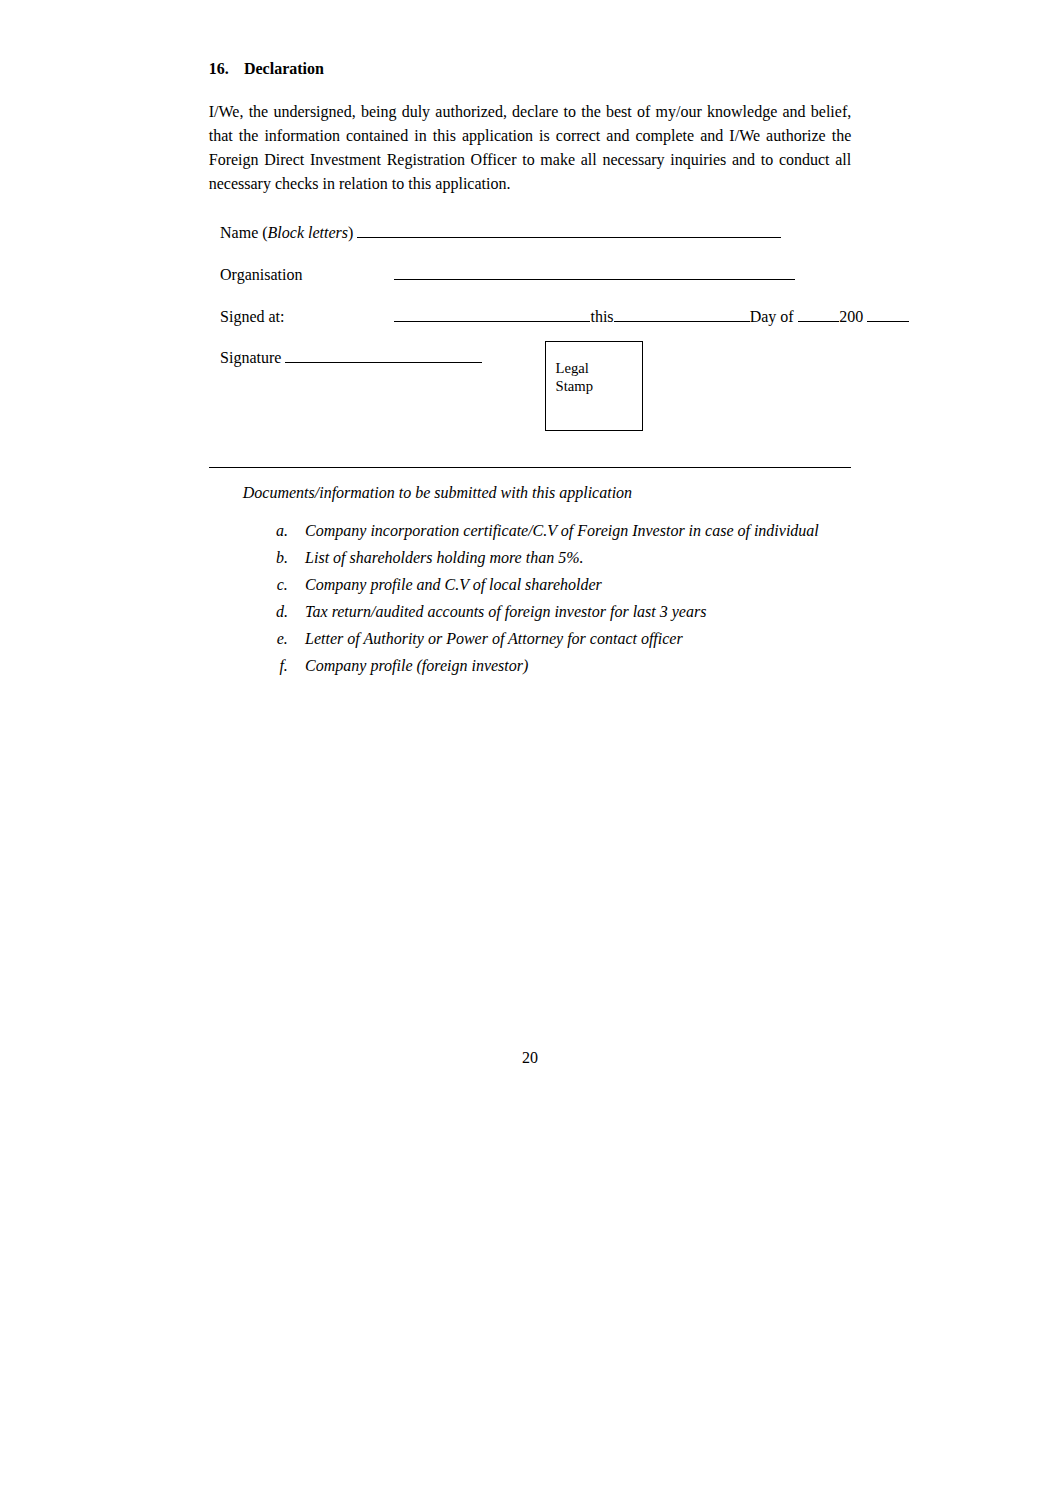16. Declaration
I/We, the undersigned, being duly authorized, declare to the best of my/our knowledge and belief, that the information contained in this application is correct and complete and I/We authorize the Foreign Direct Investment Registration Officer to make all necessary inquiries and to conduct all necessary checks in relation to this application.
Name (Block letters)
Organisation
Signed at: this Day of 200
Signature
Legal
Stamp
Documents/information to be submitted with this application
Company incorporation certificate/C.V of Foreign Investor in case of individual
List of shareholders holding more than 5%.
Company profile and C.V of local shareholder
Tax return/audited accounts of foreign investor for last 3 years
Letter of Authority or Power of Attorney for contact officer
Company profile (foreign investor)
20